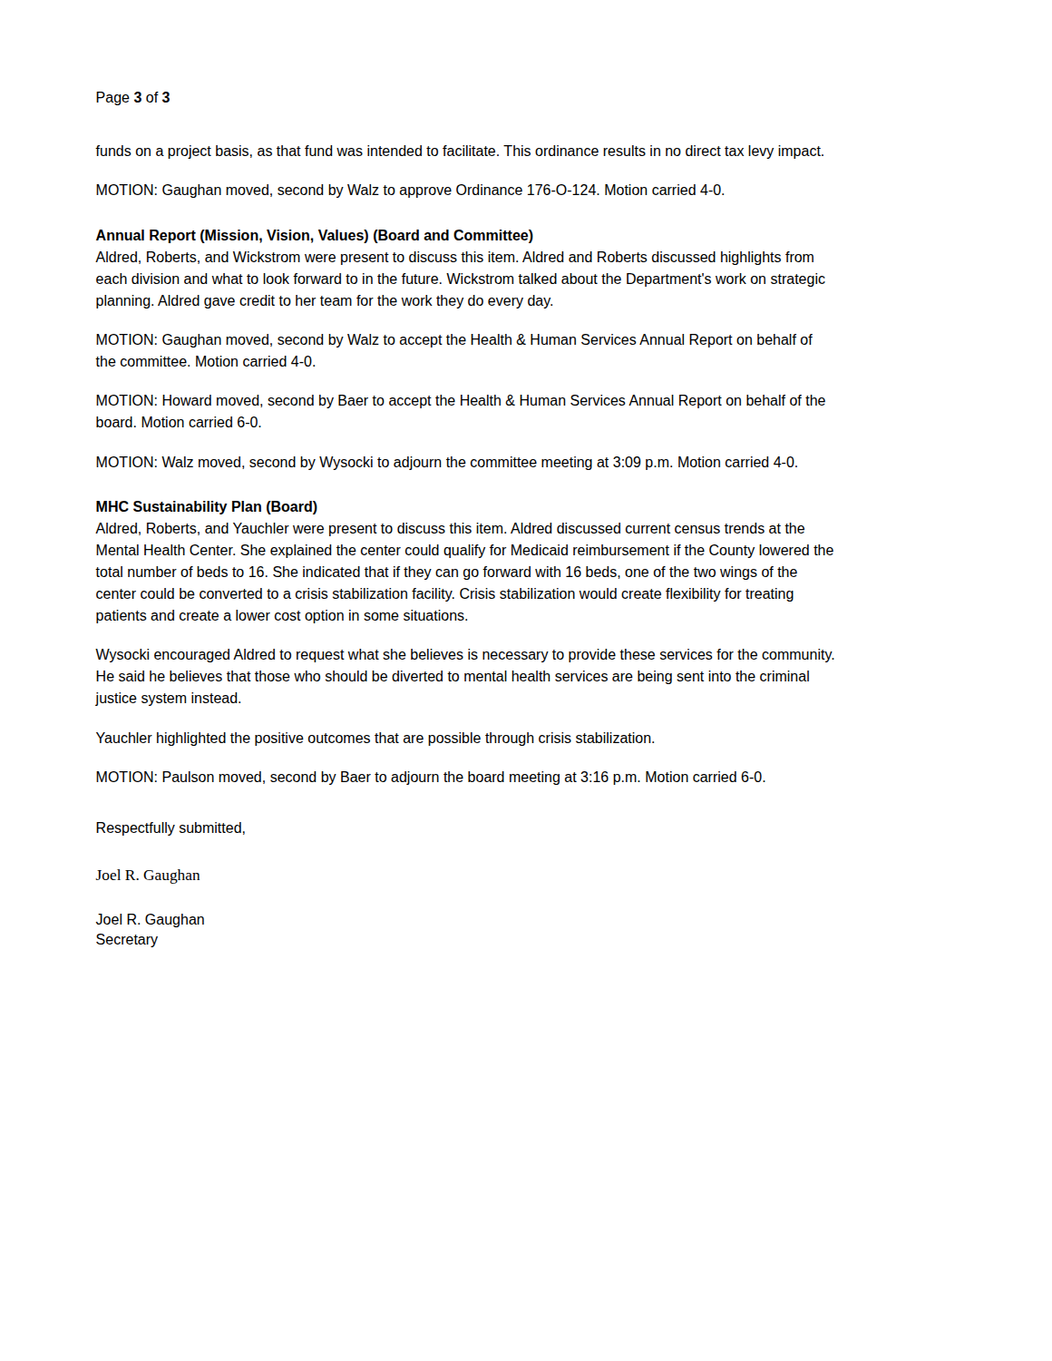Page 3 of 3
funds on a project basis, as that fund was intended to facilitate. This ordinance results in no direct tax levy impact.
MOTION: Gaughan moved, second by Walz to approve Ordinance 176-O-124. Motion carried 4-0.
Annual Report (Mission, Vision, Values) (Board and Committee)
Aldred, Roberts, and Wickstrom were present to discuss this item. Aldred and Roberts discussed highlights from each division and what to look forward to in the future. Wickstrom talked about the Department's work on strategic planning. Aldred gave credit to her team for the work they do every day.
MOTION: Gaughan moved, second by Walz to accept the Health & Human Services Annual Report on behalf of the committee. Motion carried 4-0.
MOTION: Howard moved, second by Baer to accept the Health & Human Services Annual Report on behalf of the board. Motion carried 6-0.
MOTION: Walz moved, second by Wysocki to adjourn the committee meeting at 3:09 p.m. Motion carried 4-0.
MHC Sustainability Plan (Board)
Aldred, Roberts, and Yauchler were present to discuss this item. Aldred discussed current census trends at the Mental Health Center. She explained the center could qualify for Medicaid reimbursement if the County lowered the total number of beds to 16. She indicated that if they can go forward with 16 beds, one of the two wings of the center could be converted to a crisis stabilization facility. Crisis stabilization would create flexibility for treating patients and create a lower cost option in some situations.
Wysocki encouraged Aldred to request what she believes is necessary to provide these services for the community. He said he believes that those who should be diverted to mental health services are being sent into the criminal justice system instead.
Yauchler highlighted the positive outcomes that are possible through crisis stabilization.
MOTION: Paulson moved, second by Baer to adjourn the board meeting at 3:16 p.m. Motion carried 6-0.
Respectfully submitted,
Joel R. Gaughan
Joel R. Gaughan
Secretary